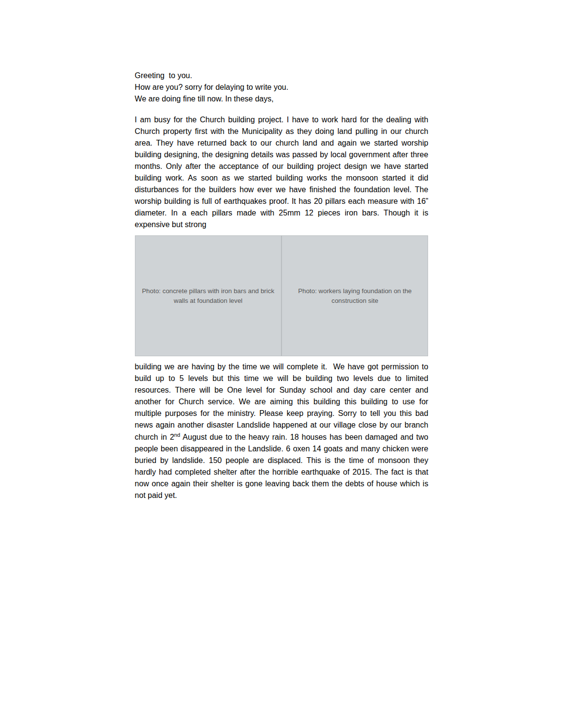Greeting to you.
How are you? sorry for delaying to write you.
We are doing fine till now. In these days,
I am busy for the Church building project. I have to work hard for the dealing with Church property first with the Municipality as they doing land pulling in our church area. They have returned back to our church land and again we started worship building designing, the designing details was passed by local government after three months. Only after the acceptance of our building project design we have started building work. As soon as we started building works the monsoon started it did disturbances for the builders how ever we have finished the foundation level. The worship building is full of earthquakes proof. It has 20 pillars each measure with 16” diameter. In a each pillars made with 25mm 12 pieces iron bars. Though it is expensive but strong
Photo: concrete pillars with iron bars and brick walls at foundation level
Photo: workers laying foundation on the construction site
building we are having by the time we will complete it. We have got permission to build up to 5 levels but this time we will be building two levels due to limited resources. There will be One level for Sunday school and day care center and another for Church service. We are aiming this building this building to use for multiple purposes for the ministry. Please keep praying. Sorry to tell you this bad news again another disaster Landslide happened at our village close by our branch church in 2nd August due to the heavy rain. 18 houses has been damaged and two people been disappeared in the Landslide. 6 oxen 14 goats and many chicken were buried by landslide. 150 people are displaced. This is the time of monsoon they hardly had completed shelter after the horrible earthquake of 2015. The fact is that now once again their shelter is gone leaving back them the debts of house which is not paid yet.